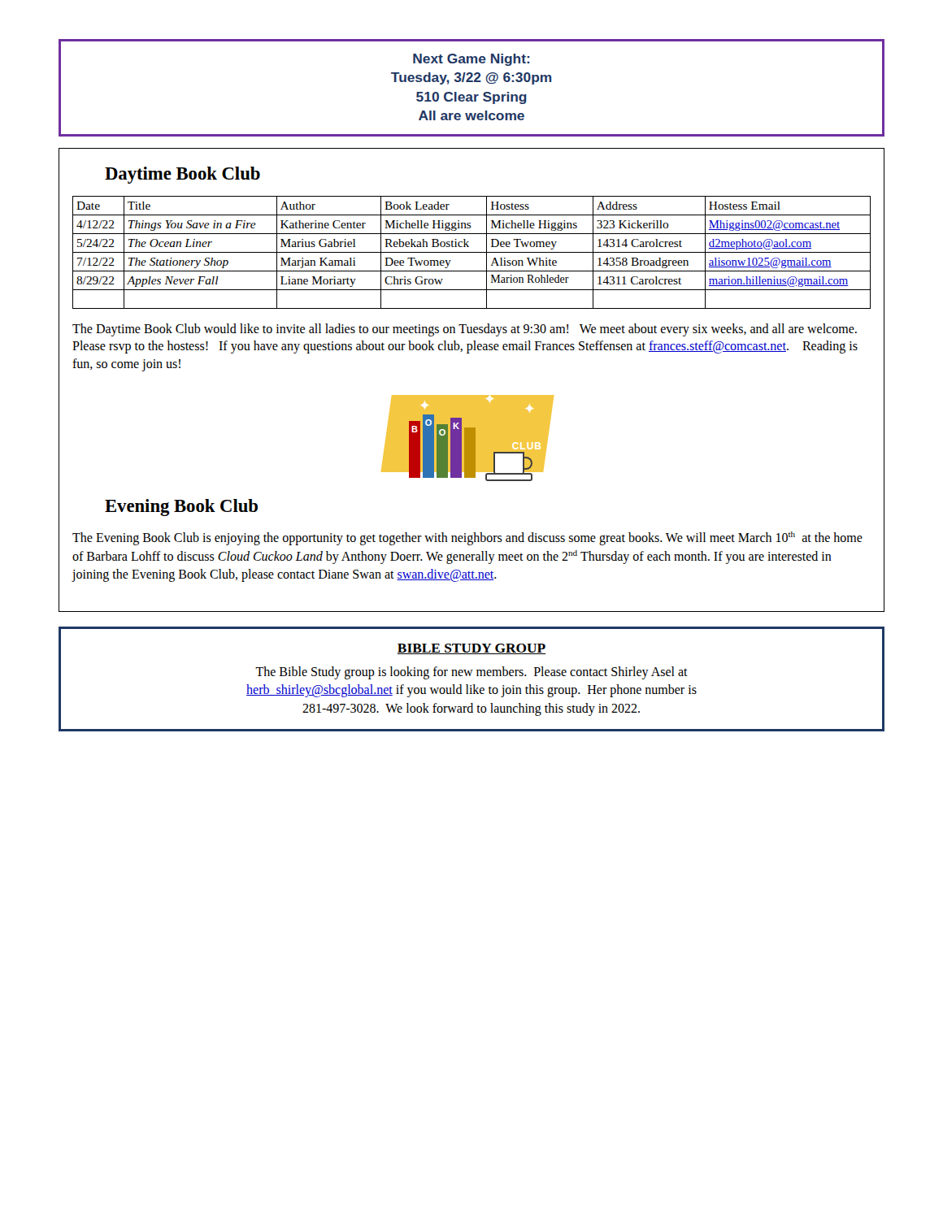Next Game Night:
Tuesday, 3/22 @ 6:30pm
510 Clear Spring
All are welcome
Daytime Book Club
| Date | Title | Author | Book Leader | Hostess | Address | Hostess Email |
| --- | --- | --- | --- | --- | --- | --- |
| 4/12/22 | Things You Save in a Fire | Katherine Center | Michelle Higgins | Michelle Higgins | 323 Kickerillo | Mhiggins002@comcast.net |
| 5/24/22 | The Ocean Liner | Marius Gabriel | Rebekah Bostick | Dee Twomey | 14314 Carolcrest | d2mephoto@aol.com |
| 7/12/22 | The Stationery Shop | Marjan Kamali | Dee Twomey | Alison White | 14358 Broadgreen | alisonw1025@gmail.com |
| 8/29/22 | Apples Never Fall | Liane Moriarty | Chris Grow | Marion Rohleder | 14311 Carolcrest | marion.hillenius@gmail.com |
The Daytime Book Club would like to invite all ladies to our meetings on Tuesdays at 9:30 am! We meet about every six weeks, and all are welcome. Please rsvp to the hostess! If you have any questions about our book club, please email Frances Steffensen at frances.steff@comcast.net. Reading is fun, so come join us!
✦ ✦ ✦
B O O K
CLUB
Evening Book Club
The Evening Book Club is enjoying the opportunity to get together with neighbors and discuss some great books. We will meet March 10th at the home of Barbara Lohff to discuss Cloud Cuckoo Land by Anthony Doerr. We generally meet on the 2nd Thursday of each month. If you are interested in joining the Evening Book Club, please contact Diane Swan at swan.dive@att.net.
BIBLE STUDY GROUP
The Bible Study group is looking for new members. Please contact Shirley Asel at
herb_shirley@sbcglobal.net if you would like to join this group. Her phone number is
281-497-3028. We look forward to launching this study in 2022.